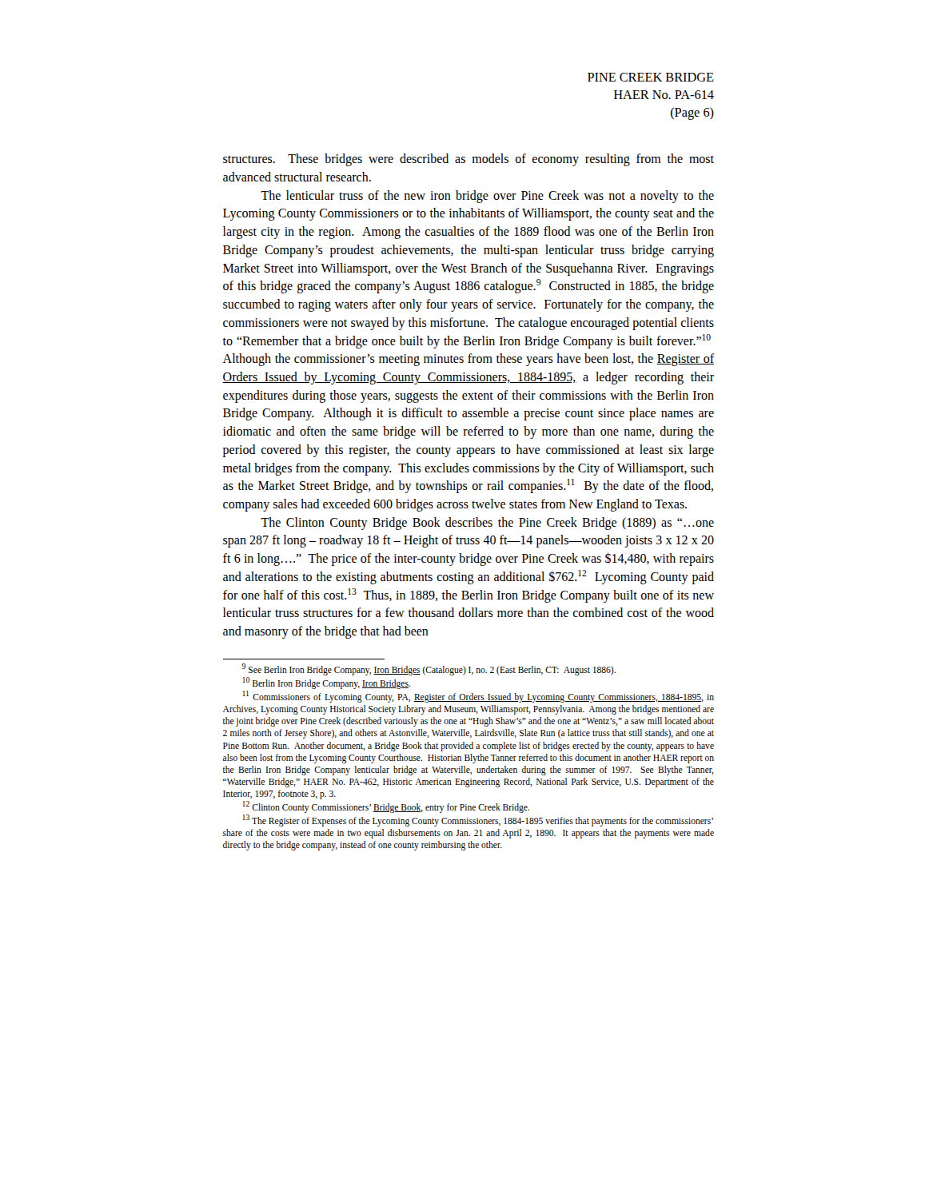PINE CREEK BRIDGE
HAER No. PA-614
(Page 6)
structures. These bridges were described as models of economy resulting from the most advanced structural research.
The lenticular truss of the new iron bridge over Pine Creek was not a novelty to the Lycoming County Commissioners or to the inhabitants of Williamsport, the county seat and the largest city in the region. Among the casualties of the 1889 flood was one of the Berlin Iron Bridge Company’s proudest achievements, the multi-span lenticular truss bridge carrying Market Street into Williamsport, over the West Branch of the Susquehanna River. Engravings of this bridge graced the company’s August 1886 catalogue.9 Constructed in 1885, the bridge succumbed to raging waters after only four years of service. Fortunately for the company, the commissioners were not swayed by this misfortune. The catalogue encouraged potential clients to “Remember that a bridge once built by the Berlin Iron Bridge Company is built forever.”10 Although the commissioner’s meeting minutes from these years have been lost, the Register of Orders Issued by Lycoming County Commissioners, 1884-1895, a ledger recording their expenditures during those years, suggests the extent of their commissions with the Berlin Iron Bridge Company. Although it is difficult to assemble a precise count since place names are idiomatic and often the same bridge will be referred to by more than one name, during the period covered by this register, the county appears to have commissioned at least six large metal bridges from the company. This excludes commissions by the City of Williamsport, such as the Market Street Bridge, and by townships or rail companies.11 By the date of the flood, company sales had exceeded 600 bridges across twelve states from New England to Texas.
The Clinton County Bridge Book describes the Pine Creek Bridge (1889) as “…one span 287 ft long – roadway 18 ft – Height of truss 40 ft—14 panels—wooden joists 3 x 12 x 20 ft 6 in long….” The price of the inter-county bridge over Pine Creek was $14,480, with repairs and alterations to the existing abutments costing an additional $762.12 Lycoming County paid for one half of this cost.13 Thus, in 1889, the Berlin Iron Bridge Company built one of its new lenticular truss structures for a few thousand dollars more than the combined cost of the wood and masonry of the bridge that had been
9 See Berlin Iron Bridge Company, Iron Bridges (Catalogue) I, no. 2 (East Berlin, CT: August 1886).
10 Berlin Iron Bridge Company, Iron Bridges.
11 Commissioners of Lycoming County, PA, Register of Orders Issued by Lycoming County Commissioners, 1884-1895, in Archives, Lycoming County Historical Society Library and Museum, Williamsport, Pennsylvania. Among the bridges mentioned are the joint bridge over Pine Creek (described variously as the one at “Hugh Shaw’s” and the one at “Wentz’s,” a saw mill located about 2 miles north of Jersey Shore), and others at Astonville, Waterville, Lairdsville, Slate Run (a lattice truss that still stands), and one at Pine Bottom Run. Another document, a Bridge Book that provided a complete list of bridges erected by the county, appears to have also been lost from the Lycoming County Courthouse. Historian Blythe Tanner referred to this document in another HAER report on the Berlin Iron Bridge Company lenticular bridge at Waterville, undertaken during the summer of 1997. See Blythe Tanner, “Waterville Bridge,” HAER No. PA-462, Historic American Engineering Record, National Park Service, U.S. Department of the Interior, 1997, footnote 3, p. 3.
12 Clinton County Commissioners’ Bridge Book, entry for Pine Creek Bridge.
13 The Register of Expenses of the Lycoming County Commissioners, 1884-1895 verifies that payments for the commissioners’ share of the costs were made in two equal disbursements on Jan. 21 and April 2, 1890. It appears that the payments were made directly to the bridge company, instead of one county reimbursing the other.